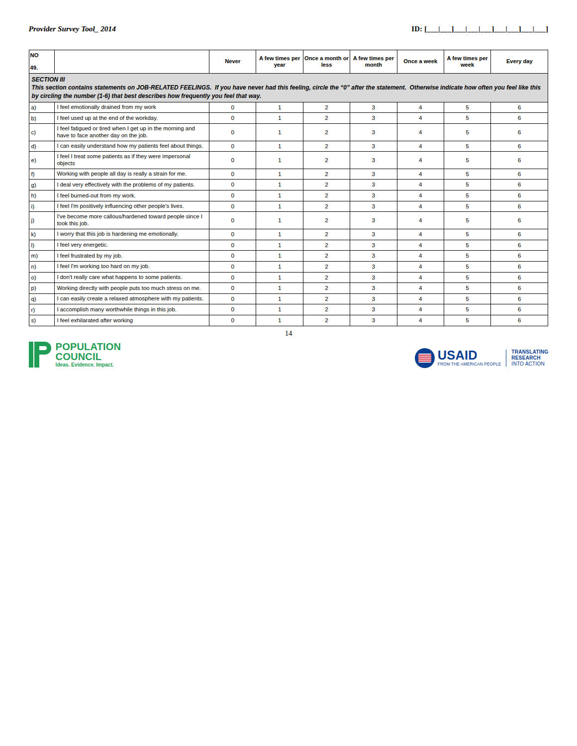Provider Survey Tool_ 2014
ID: [___|___]___|___|___]___|___]___|___]
| SECTION III This section contains statements on JOB-RELATED FEELINGS . If you have never had this feeling, circle the “0” after the statement. Otherwise indicate how often you feel like this by circling the number (1-6) that best describes how frequently you feel that way. |
| NO 49. | | Never | A few times per year | Once a month or less | A few times per month | Once a week | A few times per week | Every day |
| a) | I feel emotionally drained from my work | 0 | 1 | 2 | 3 | 4 | 5 | 6 |
| b) | I feel used up at the end of the workday. | 0 | 1 | 2 | 3 | 4 | 5 | 6 |
| c) | I feel fatigued or tired when I get up in the morning and have to face another day on the job. | 0 | 1 | 2 | 3 | 4 | 5 | 6 |
| d) | I can easily understand how my patients feel about things. | 0 | 1 | 2 | 3 | 4 | 5 | 6 |
| e) | I feel I treat some patients as if they were impersonal objects | 0 | 1 | 2 | 3 | 4 | 5 | 6 |
| f) | Working with people all day is really a strain for me. | 0 | 1 | 2 | 3 | 4 | 5 | 6 |
| g) | I deal very effectively with the problems of my patients. | 0 | 1 | 2 | 3 | 4 | 5 | 6 |
| h) | I feel burned-out from my work. | 0 | 1 | 2 | 3 | 4 | 5 | 6 |
| i) | I feel I'm positively influencing other people's lives. | 0 | 1 | 2 | 3 | 4 | 5 | 6 |
| j) | I've become more callous/hardened toward people since I took this job. | 0 | 1 | 2 | 3 | 4 | 5 | 6 |
| k) | I worry that this job is hardening me emotionally. | 0 | 1 | 2 | 3 | 4 | 5 | 6 |
| l) | I feel very energetic. | 0 | 1 | 2 | 3 | 4 | 5 | 6 |
| m) | I feel frustrated by my job. | 0 | 1 | 2 | 3 | 4 | 5 | 6 |
| n) | I feel I'm working too hard on my job. | 0 | 1 | 2 | 3 | 4 | 5 | 6 |
| o) | I don't really care what happens to some patients. | 0 | 1 | 2 | 3 | 4 | 5 | 6 |
| p) | Working directly with people puts too much stress on me. | 0 | 1 | 2 | 3 | 4 | 5 | 6 |
| q) | I can easily create a relaxed atmosphere with my patients. | 0 | 1 | 2 | 3 | 4 | 5 | 6 |
| r) | I accomplish many worthwhile things in this job. | 0 | 1 | 2 | 3 | 4 | 5 | 6 |
| s) | I feel exhilarated after working | 0 | 1 | 2 | 3 | 4 | 5 | 6 |
14
POPULATION
COUNCIL
Ideas. Evidence. Impact.
USAID
FROM THE AMERICAN PEOPLE
TRANSLATING
RESEARCH
INTO ACTION